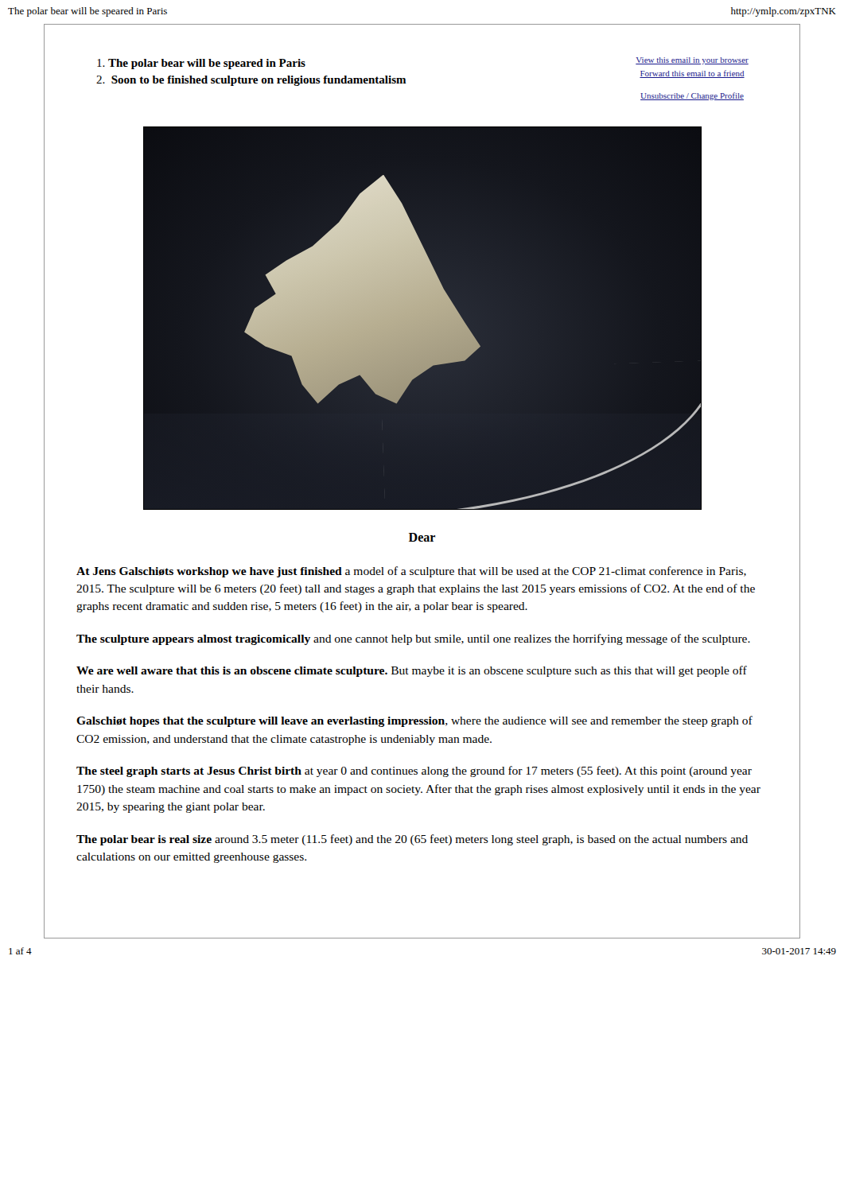The polar bear will be speared in Paris http://ymlp.com/zpxTNK
The polar bear will be speared in Paris
Soon to be finished sculpture on religious fundamentalism
View this email in your browser Forward this email to a friend
Unsubscribe / Change Profile
Dear
At Jens Galschiøts workshop we have just finished a model of a sculpture that will be used at the COP 21-climat conference in Paris, 2015. The sculpture will be 6 meters (20 feet) tall and stages a graph that explains the last 2015 years emissions of CO2. At the end of the graphs recent dramatic and sudden rise, 5 meters (16 feet) in the air, a polar bear is speared.
The sculpture appears almost tragicomically and one cannot help but smile, until one realizes the horrifying message of the sculpture.
We are well aware that this is an obscene climate sculpture. But maybe it is an obscene sculpture such as this that will get people off their hands.
Galschiøt hopes that the sculpture will leave an everlasting impression, where the audience will see and remember the steep graph of CO2 emission, and understand that the climate catastrophe is undeniably man made.
The steel graph starts at Jesus Christ birth at year 0 and continues along the ground for 17 meters (55 feet). At this point (around year 1750) the steam machine and coal starts to make an impact on society. After that the graph rises almost explosively until it ends in the year 2015, by spearing the giant polar bear.
The polar bear is real size around 3.5 meter (11.5 feet) and the 20 (65 feet) meters long steel graph, is based on the actual numbers and calculations on our emitted greenhouse gasses.
1 af 4 30-01-2017 14:49